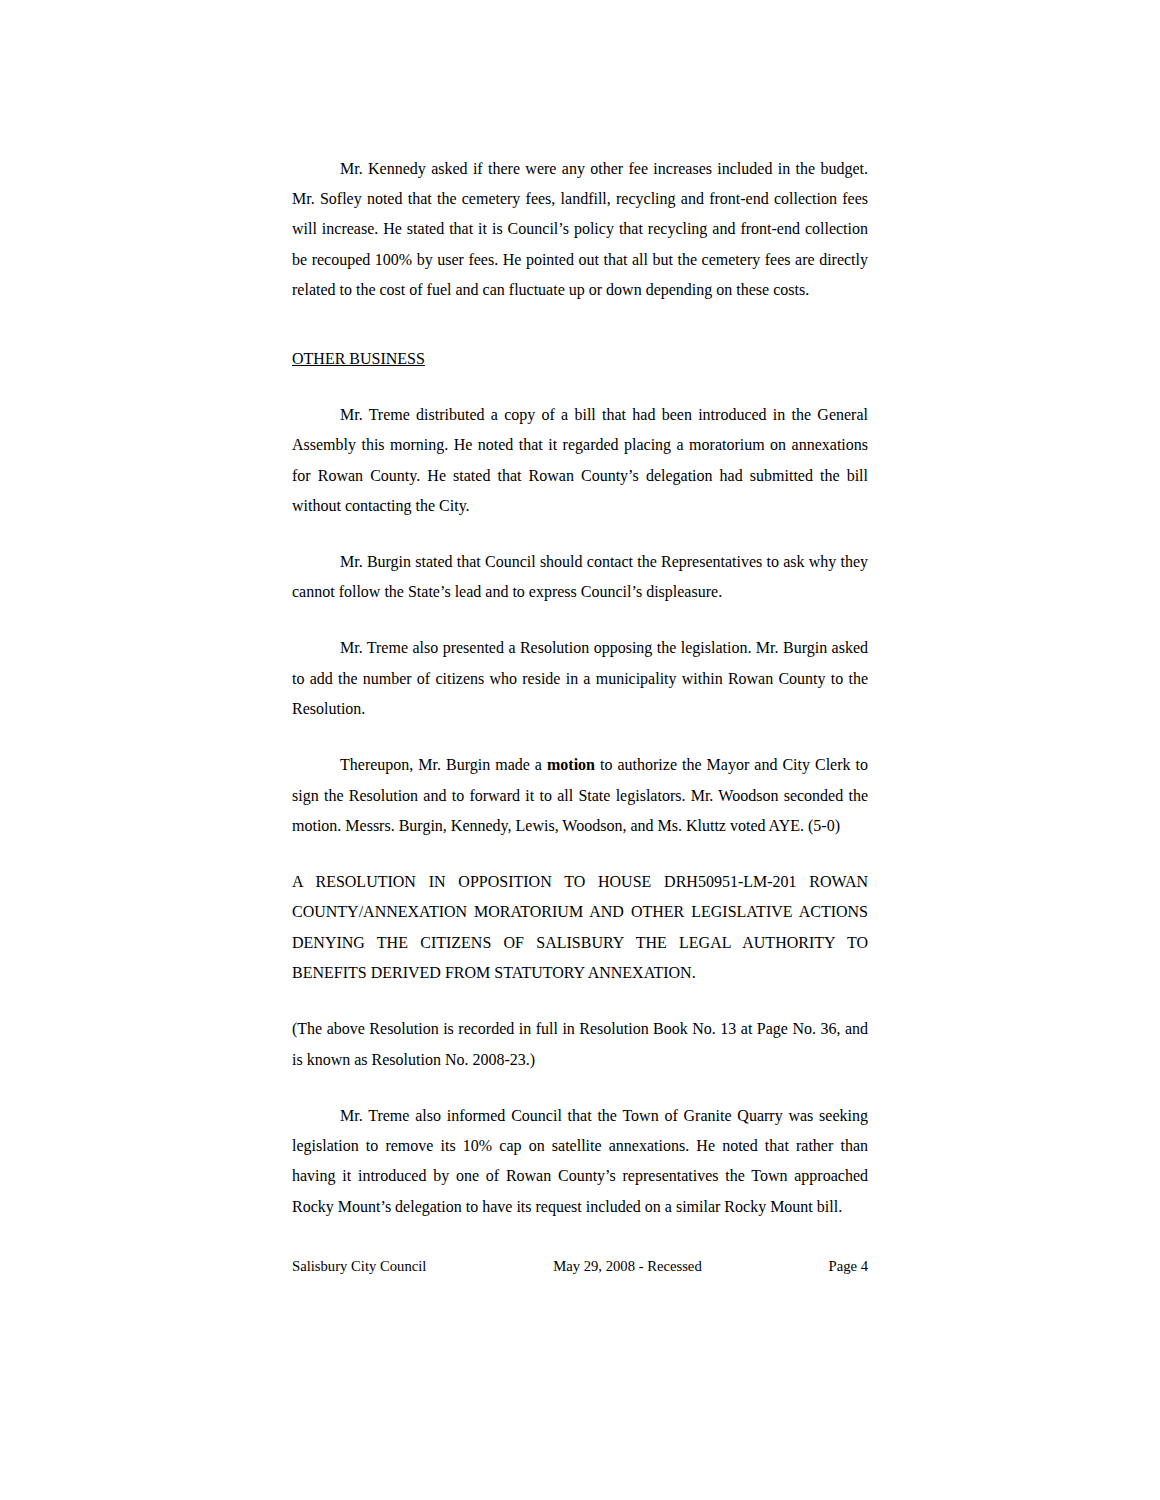Mr. Kennedy asked if there were any other fee increases included in the budget. Mr. Sofley noted that the cemetery fees, landfill, recycling and front-end collection fees will increase. He stated that it is Council’s policy that recycling and front-end collection be recouped 100% by user fees. He pointed out that all but the cemetery fees are directly related to the cost of fuel and can fluctuate up or down depending on these costs.
OTHER BUSINESS
Mr. Treme distributed a copy of a bill that had been introduced in the General Assembly this morning. He noted that it regarded placing a moratorium on annexations for Rowan County. He stated that Rowan County’s delegation had submitted the bill without contacting the City.
Mr. Burgin stated that Council should contact the Representatives to ask why they cannot follow the State’s lead and to express Council’s displeasure.
Mr. Treme also presented a Resolution opposing the legislation. Mr. Burgin asked to add the number of citizens who reside in a municipality within Rowan County to the Resolution.
Thereupon, Mr. Burgin made a motion to authorize the Mayor and City Clerk to sign the Resolution and to forward it to all State legislators. Mr. Woodson seconded the motion. Messrs. Burgin, Kennedy, Lewis, Woodson, and Ms. Kluttz voted AYE. (5-0)
A Resolution in opposition to House DRH50951-LM-201 Rowan County/Annexation Moratorium and other legislative actions denying the citizens of Salisbury the legal authority to benefits derived from statutory annexation.
(The above Resolution is recorded in full in Resolution Book No. 13 at Page No. 36, and is known as Resolution No. 2008-23.)
Mr. Treme also informed Council that the Town of Granite Quarry was seeking legislation to remove its 10% cap on satellite annexations. He noted that rather than having it introduced by one of Rowan County’s representatives the Town approached Rocky Mount’s delegation to have its request included on a similar Rocky Mount bill.
Salisbury City Council May 29, 2008 - Recessed Page 4